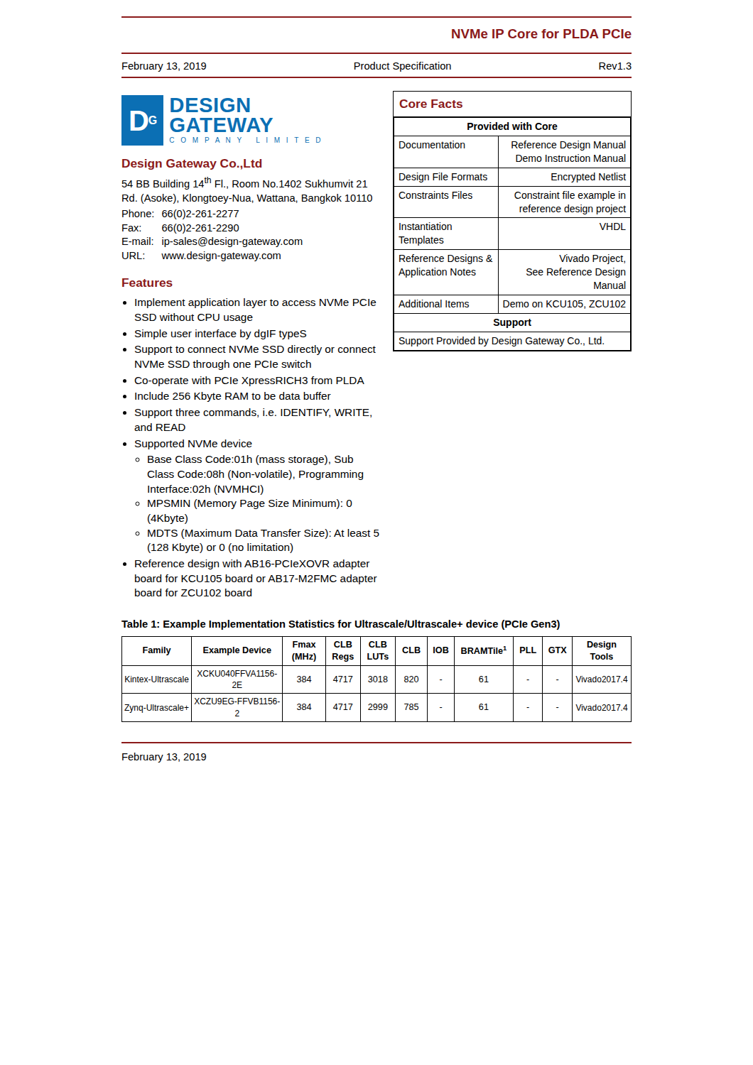NVMe IP Core for PLDA PCIe
February 13, 2019
Product Specification
Rev1.3
DG
DESIGN
GATEWAY
C O M P A N Y L I M I T E D
Design Gateway Co.,Ltd
54 BB Building 14th Fl., Room No.1402 Sukhumvit 21 Rd. (Asoke), Klongtoey-Nua, Wattana, Bangkok 10110
| Phone: | 66(0)2-261-2277 |
| Fax: | 66(0)2-261-2290 |
| E-mail: | ip-sales@design-gateway.com |
| URL: | www.design-gateway.com |
Features
Implement application layer to access NVMe PCIe SSD without CPU usage
Simple user interface by dgIF typeS
Support to connect NVMe SSD directly or connect NVMe SSD through one PCIe switch
Co-operate with PCIe XpressRICH3 from PLDA
Include 256 Kbyte RAM to be data buffer
Support three commands, i.e. IDENTIFY, WRITE, and READ
Supported NVMe device
Base Class Code:01h (mass storage), Sub Class Code:08h (Non-volatile), Programming Interface:02h (NVMHCI)
MPSMIN (Memory Page Size Minimum): 0 (4Kbyte)
MDTS (Maximum Data Transfer Size): At least 5 (128 Kbyte) or 0 (no limitation)
Reference design with AB16-PCIeXOVR adapter board for KCU105 board or AB17-M2FMC adapter board for ZCU102 board
Core Facts
| Provided with Core |
| --- |
| Documentation | Reference Design Manual Demo Instruction Manual |
| Design File Formats | Encrypted Netlist |
| Constraints Files | Constraint file example in reference design project |
| Instantiation Templates | VHDL |
| Reference Designs & Application Notes | Vivado Project, See Reference Design Manual |
| Additional Items | Demo on KCU105, ZCU102 |
| Support |
| Support Provided by Design Gateway Co., Ltd. |
Table 1: Example Implementation Statistics for Ultrascale/Ultrascale+ device (PCIe Gen3)
| Family | Example Device | Fmax (MHz) | CLB Regs | CLB LUTs | CLB | IOB | BRAMTile 1 | PLL | GTX | Design Tools |
| --- | --- | --- | --- | --- | --- | --- | --- | --- | --- | --- |
| Kintex-Ultrascale | XCKU040FFVA1156-2E | 384 | 4717 | 3018 | 820 | - | 61 | - | - | Vivado2017.4 |
| Zynq-Ultrascale+ | XCZU9EG-FFVB1156-2 | 384 | 4717 | 2999 | 785 | - | 61 | - | - | Vivado2017.4 |
February 13, 2019